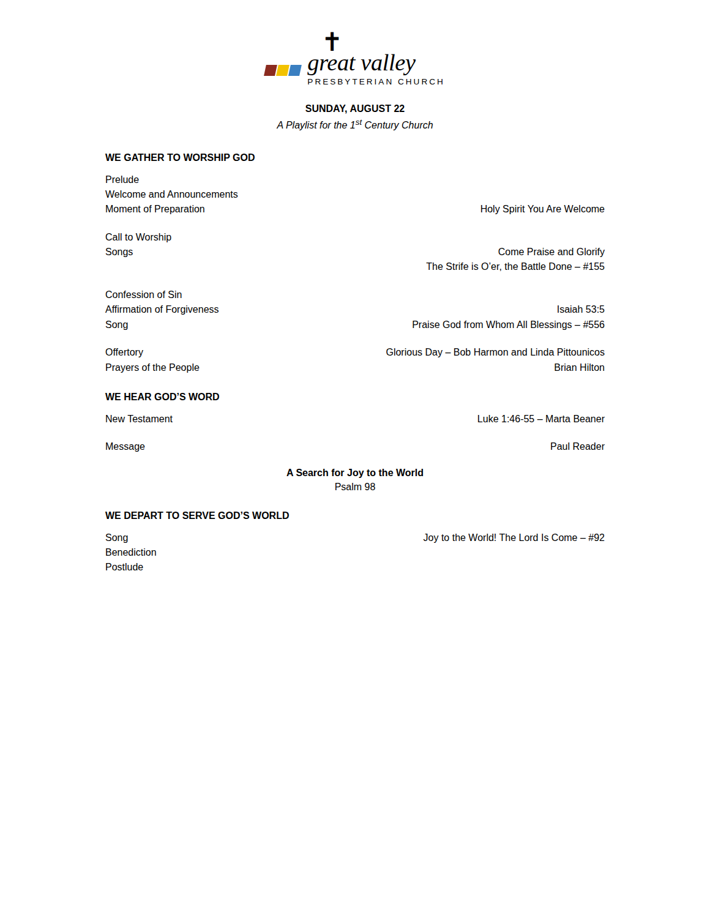✝ great valley
Presbyterian Church
SUNDAY, AUGUST 22
A Playlist for the 1st Century Church
We Gather to Worship God
| Prelude | |
| Welcome and Announcements | |
| Moment of Preparation | Holy Spirit You Are Welcome |
| Call to Worship | |
| Songs | Come Praise and Glorify |
| | The Strife is O’er, the Battle Done – #155 |
| Confession of Sin | |
| Affirmation of Forgiveness | Isaiah 53:5 |
| Song | Praise God from Whom All Blessings – #556 |
| Offertory | Glorious Day – Bob Harmon and Linda Pittounicos |
| Prayers of the People | Brian Hilton |
We Hear God’s Word
| New Testament | Luke 1:46-55 – Marta Beaner |
| Message | Paul Reader |
A Search for Joy to the World
Psalm 98
We Depart to Serve God’s World
| Song | Joy to the World! The Lord Is Come – #92 |
| Benediction | |
| Postlude | |